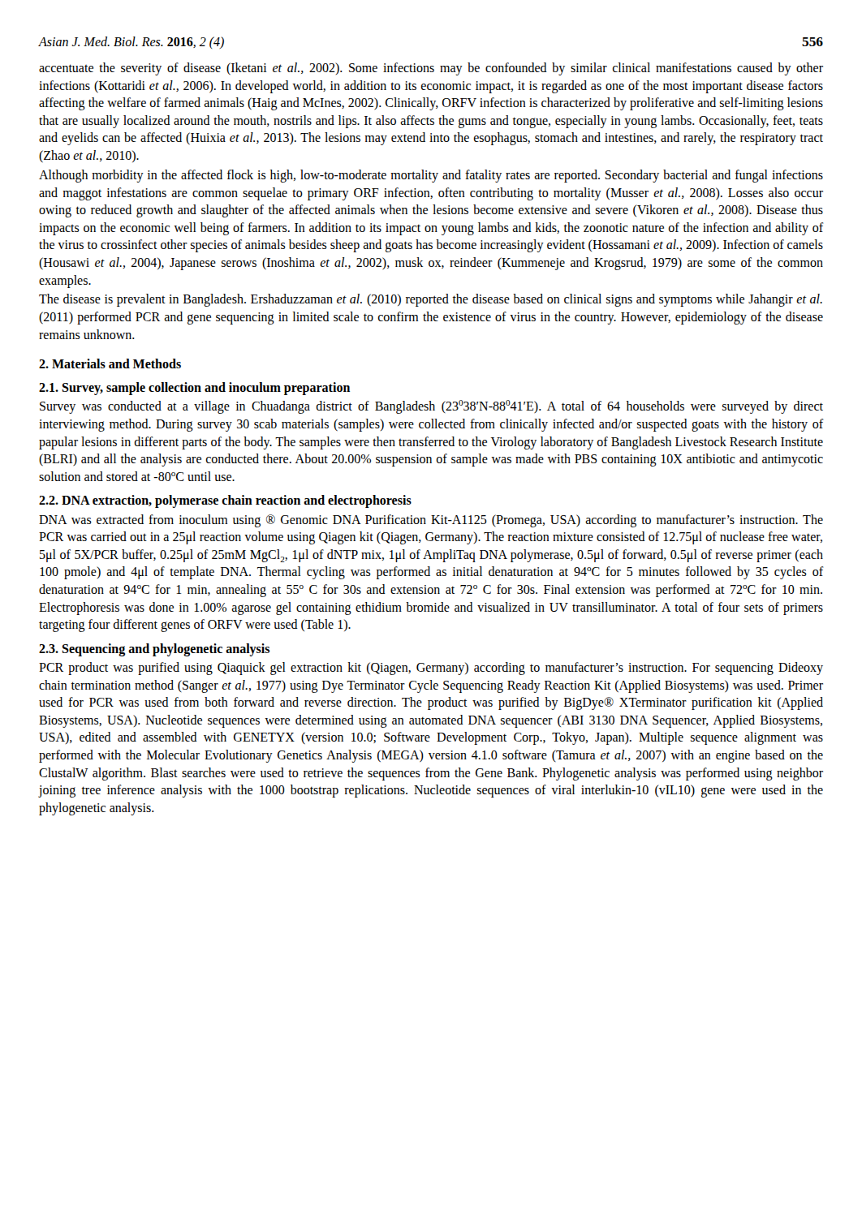Asian J. Med. Biol. Res. 2016, 2 (4)
556
accentuate the severity of disease (Iketani et al., 2002). Some infections may be confounded by similar clinical manifestations caused by other infections (Kottaridi et al., 2006). In developed world, in addition to its economic impact, it is regarded as one of the most important disease factors affecting the welfare of farmed animals (Haig and McInes, 2002). Clinically, ORFV infection is characterized by proliferative and self-limiting lesions that are usually localized around the mouth, nostrils and lips. It also affects the gums and tongue, especially in young lambs. Occasionally, feet, teats and eyelids can be affected (Huixia et al., 2013). The lesions may extend into the esophagus, stomach and intestines, and rarely, the respiratory tract (Zhao et al., 2010).
Although morbidity in the affected flock is high, low-to-moderate mortality and fatality rates are reported. Secondary bacterial and fungal infections and maggot infestations are common sequelae to primary ORF infection, often contributing to mortality (Musser et al., 2008). Losses also occur owing to reduced growth and slaughter of the affected animals when the lesions become extensive and severe (Vikoren et al., 2008). Disease thus impacts on the economic well being of farmers. In addition to its impact on young lambs and kids, the zoonotic nature of the infection and ability of the virus to crossinfect other species of animals besides sheep and goats has become increasingly evident (Hossamani et al., 2009). Infection of camels (Housawi et al., 2004), Japanese serows (Inoshima et al., 2002), musk ox, reindeer (Kummeneje and Krogsrud, 1979) are some of the common examples.
The disease is prevalent in Bangladesh. Ershaduzzaman et al. (2010) reported the disease based on clinical signs and symptoms while Jahangir et al. (2011) performed PCR and gene sequencing in limited scale to confirm the existence of virus in the country. However, epidemiology of the disease remains unknown.
2. Materials and Methods
2.1. Survey, sample collection and inoculum preparation
Survey was conducted at a village in Chuadanga district of Bangladesh (23038′N-88041′E). A total of 64 households were surveyed by direct interviewing method. During survey 30 scab materials (samples) were collected from clinically infected and/or suspected goats with the history of papular lesions in different parts of the body. The samples were then transferred to the Virology laboratory of Bangladesh Livestock Research Institute (BLRI) and all the analysis are conducted there. About 20.00% suspension of sample was made with PBS containing 10X antibiotic and antimycotic solution and stored at -80oC until use.
2.2. DNA extraction, polymerase chain reaction and electrophoresis
DNA was extracted from inoculum using ® Genomic DNA Purification Kit-A1125 (Promega, USA) according to manufacturer’s instruction. The PCR was carried out in a 25μl reaction volume using Qiagen kit (Qiagen, Germany). The reaction mixture consisted of 12.75μl of nuclease free water, 5μl of 5X/PCR buffer, 0.25μl of 25mM MgCl2, 1μl of dNTP mix, 1μl of AmpliTaq DNA polymerase, 0.5μl of forward, 0.5μl of reverse primer (each 100 pmole) and 4μl of template DNA. Thermal cycling was performed as initial denaturation at 94oC for 5 minutes followed by 35 cycles of denaturation at 94oC for 1 min, annealing at 55o C for 30s and extension at 72o C for 30s. Final extension was performed at 72oC for 10 min. Electrophoresis was done in 1.00% agarose gel containing ethidium bromide and visualized in UV transilluminator. A total of four sets of primers targeting four different genes of ORFV were used (Table 1).
2.3. Sequencing and phylogenetic analysis
PCR product was purified using Qiaquick gel extraction kit (Qiagen, Germany) according to manufacturer’s instruction. For sequencing Dideoxy chain termination method (Sanger et al., 1977) using Dye Terminator Cycle Sequencing Ready Reaction Kit (Applied Biosystems) was used. Primer used for PCR was used from both forward and reverse direction. The product was purified by BigDye® XTerminator purification kit (Applied Biosystems, USA). Nucleotide sequences were determined using an automated DNA sequencer (ABI 3130 DNA Sequencer, Applied Biosystems, USA), edited and assembled with GENETYX (version 10.0; Software Development Corp., Tokyo, Japan). Multiple sequence alignment was performed with the Molecular Evolutionary Genetics Analysis (MEGA) version 4.1.0 software (Tamura et al., 2007) with an engine based on the ClustalW algorithm. Blast searches were used to retrieve the sequences from the Gene Bank. Phylogenetic analysis was performed using neighbor joining tree inference analysis with the 1000 bootstrap replications. Nucleotide sequences of viral interlukin-10 (vIL10) gene were used in the phylogenetic analysis.